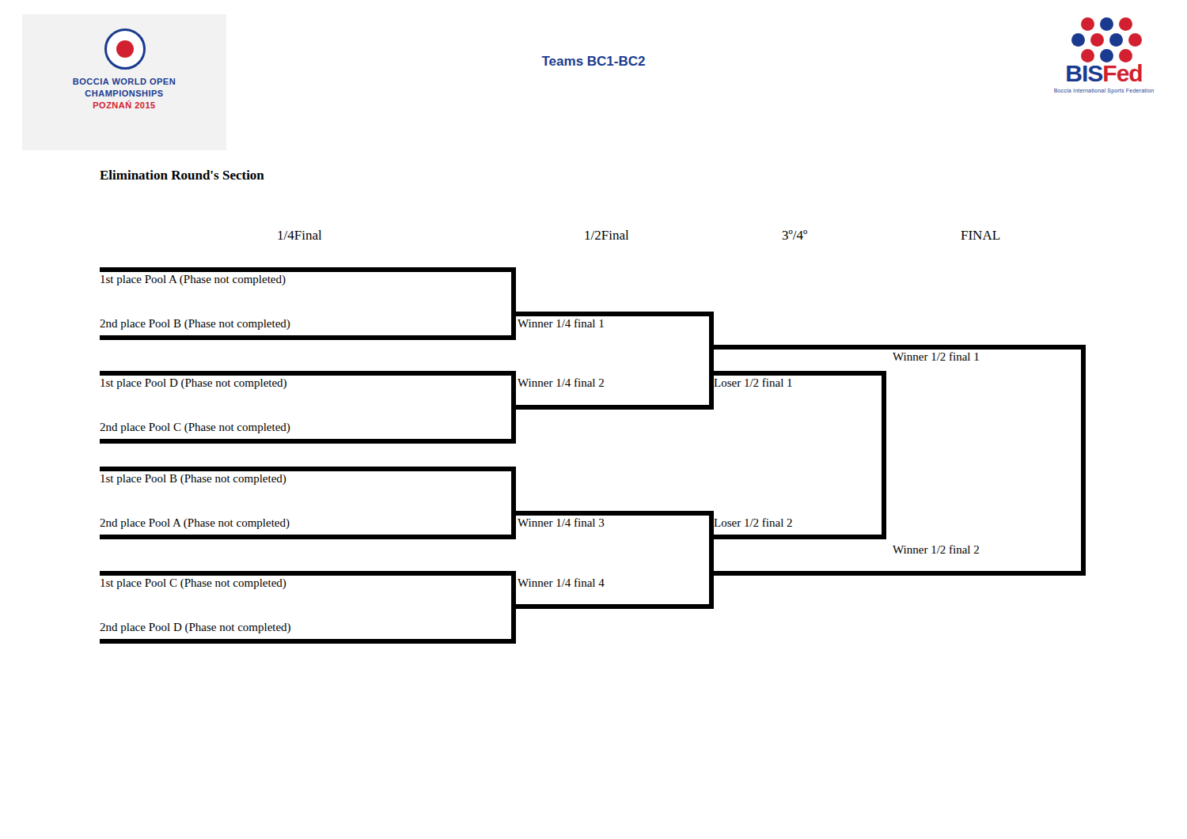BOCCIA WORLD OPEN
CHAMPIONSHIPS
POZNAŃ 2015
Teams BC1-BC2
BISFed
Boccia International Sports Federation
Elimination Round's Section
1/4Final
1/2Final
3º/4º
FINAL
1st place Pool A (Phase not completed)
2nd place Pool B (Phase not completed)
1st place Pool D (Phase not completed)
2nd place Pool C (Phase not completed)
1st place Pool B (Phase not completed)
2nd place Pool A (Phase not completed)
1st place Pool C (Phase not completed)
2nd place Pool D (Phase not completed)
Winner 1/4 final 1
Winner 1/4 final 2
Winner 1/4 final 3
Winner 1/4 final 4
Loser 1/2 final 1
Loser 1/2 final 2
Winner 1/2 final 1
Winner 1/2 final 2